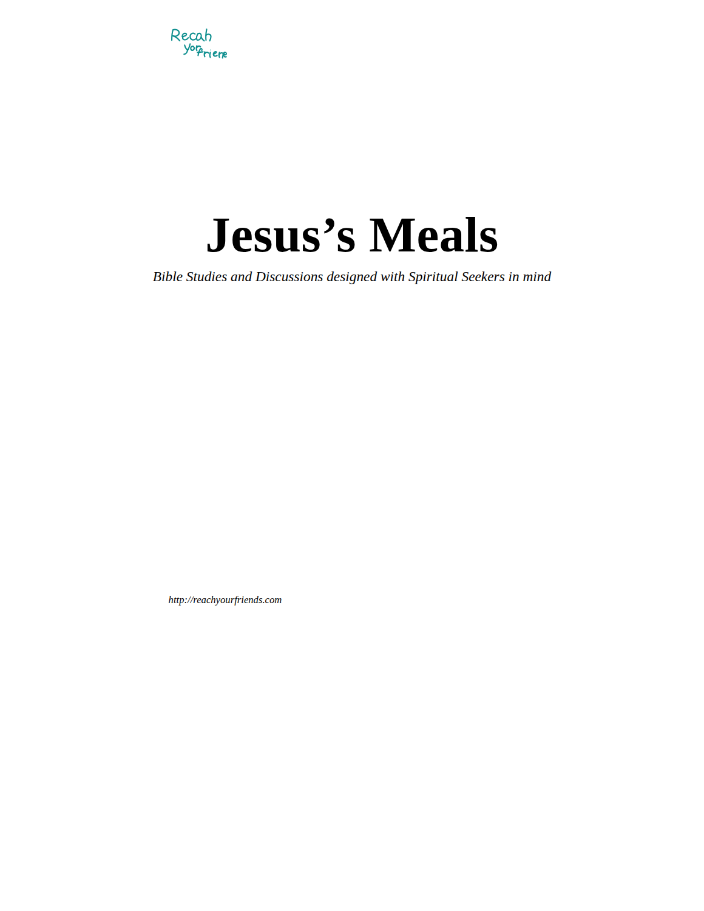Reach your friends
Jesus’s Meals
Bible Studies and Discussions designed with Spiritual Seekers in mind
http://reachyourfriends.com